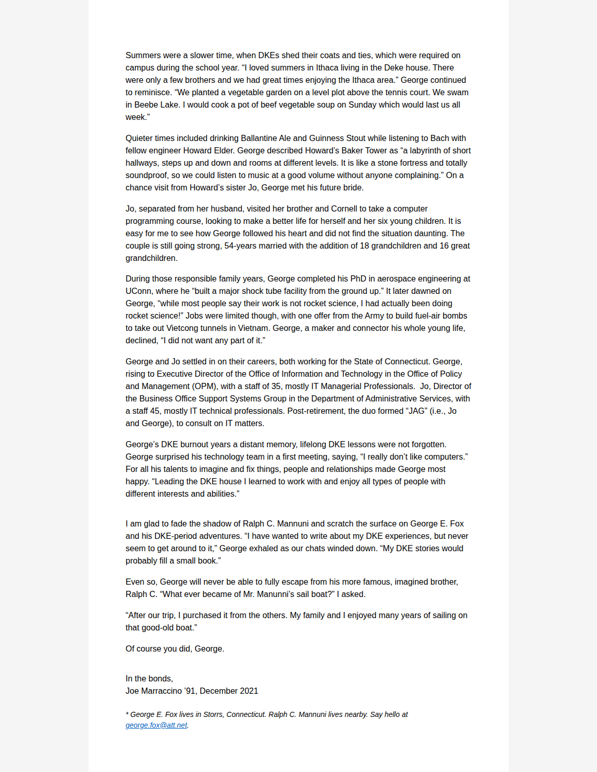Summers were a slower time, when DKEs shed their coats and ties, which were required on campus during the school year. “I loved summers in Ithaca living in the Deke house. There were only a few brothers and we had great times enjoying the Ithaca area.” George continued to reminisce. “We planted a vegetable garden on a level plot above the tennis court. We swam in Beebe Lake. I would cook a pot of beef vegetable soup on Sunday which would last us all week.”
Quieter times included drinking Ballantine Ale and Guinness Stout while listening to Bach with fellow engineer Howard Elder. George described Howard’s Baker Tower as “a labyrinth of short hallways, steps up and down and rooms at different levels. It is like a stone fortress and totally soundproof, so we could listen to music at a good volume without anyone complaining.” On a chance visit from Howard’s sister Jo, George met his future bride.
Jo, separated from her husband, visited her brother and Cornell to take a computer programming course, looking to make a better life for herself and her six young children. It is easy for me to see how George followed his heart and did not find the situation daunting. The couple is still going strong, 54-years married with the addition of 18 grandchildren and 16 great grandchildren.
During those responsible family years, George completed his PhD in aerospace engineering at UConn, where he “built a major shock tube facility from the ground up.” It later dawned on George, “while most people say their work is not rocket science, I had actually been doing rocket science!” Jobs were limited though, with one offer from the Army to build fuel-air bombs to take out Vietcong tunnels in Vietnam. George, a maker and connector his whole young life, declined, “I did not want any part of it.”
George and Jo settled in on their careers, both working for the State of Connecticut. George, rising to Executive Director of the Office of Information and Technology in the Office of Policy and Management (OPM), with a staff of 35, mostly IT Managerial Professionals. Jo, Director of the Business Office Support Systems Group in the Department of Administrative Services, with a staff 45, mostly IT technical professionals. Post-retirement, the duo formed “JAG” (i.e., Jo and George), to consult on IT matters.
George’s DKE burnout years a distant memory, lifelong DKE lessons were not forgotten. George surprised his technology team in a first meeting, saying, “I really don’t like computers.” For all his talents to imagine and fix things, people and relationships made George most happy. “Leading the DKE house I learned to work with and enjoy all types of people with different interests and abilities.”
I am glad to fade the shadow of Ralph C. Mannuni and scratch the surface on George E. Fox and his DKE-period adventures. “I have wanted to write about my DKE experiences, but never seem to get around to it,” George exhaled as our chats winded down. “My DKE stories would probably fill a small book.”
Even so, George will never be able to fully escape from his more famous, imagined brother, Ralph C. “What ever became of Mr. Manunni’s sail boat?” I asked.
“After our trip, I purchased it from the others. My family and I enjoyed many years of sailing on that good-old boat.”
Of course you did, George.
In the bonds,
Joe Marraccino ’91, December 2021
* George E. Fox lives in Storrs, Connecticut. Ralph C. Mannuni lives nearby. Say hello at george.fox@att.net.